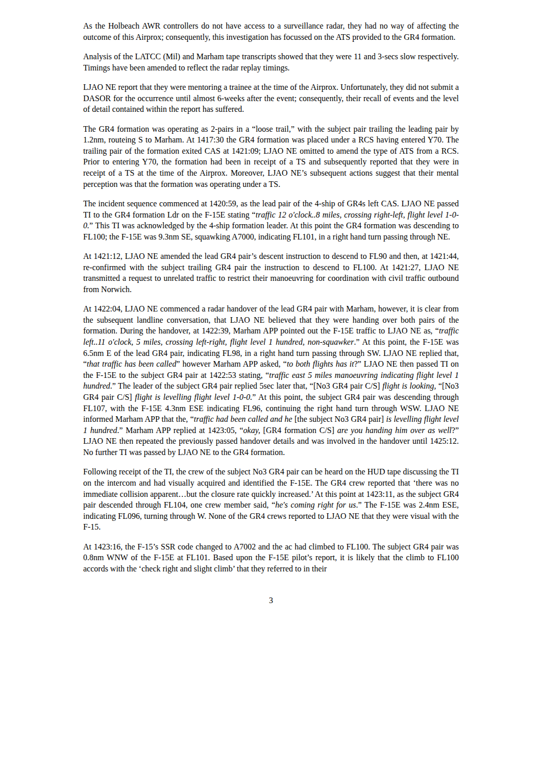As the Holbeach AWR controllers do not have access to a surveillance radar, they had no way of affecting the outcome of this Airprox; consequently, this investigation has focussed on the ATS provided to the GR4 formation.
Analysis of the LATCC (Mil) and Marham tape transcripts showed that they were 11 and 3-secs slow respectively. Timings have been amended to reflect the radar replay timings.
LJAO NE report that they were mentoring a trainee at the time of the Airprox. Unfortunately, they did not submit a DASOR for the occurrence until almost 6-weeks after the event; consequently, their recall of events and the level of detail contained within the report has suffered.
The GR4 formation was operating as 2-pairs in a “loose trail,” with the subject pair trailing the leading pair by 1.2nm, routeing S to Marham. At 1417:30 the GR4 formation was placed under a RCS having entered Y70. The trailing pair of the formation exited CAS at 1421:09; LJAO NE omitted to amend the type of ATS from a RCS. Prior to entering Y70, the formation had been in receipt of a TS and subsequently reported that they were in receipt of a TS at the time of the Airprox. Moreover, LJAO NE’s subsequent actions suggest that their mental perception was that the formation was operating under a TS.
The incident sequence commenced at 1420:59, as the lead pair of the 4-ship of GR4s left CAS. LJAO NE passed TI to the GR4 formation Ldr on the F-15E stating “traffic 12 o'clock..8 miles, crossing right-left, flight level 1-0-0.” This TI was acknowledged by the 4-ship formation leader. At this point the GR4 formation was descending to FL100; the F-15E was 9.3nm SE, squawking A7000, indicating FL101, in a right hand turn passing through NE.
At 1421:12, LJAO NE amended the lead GR4 pair’s descent instruction to descend to FL90 and then, at 1421:44, re-confirmed with the subject trailing GR4 pair the instruction to descend to FL100. At 1421:27, LJAO NE transmitted a request to unrelated traffic to restrict their manoeuvring for coordination with civil traffic outbound from Norwich.
At 1422:04, LJAO NE commenced a radar handover of the lead GR4 pair with Marham, however, it is clear from the subsequent landline conversation, that LJAO NE believed that they were handing over both pairs of the formation. During the handover, at 1422:39, Marham APP pointed out the F-15E traffic to LJAO NE as, “traffic left..11 o'clock, 5 miles, crossing left-right, flight level 1 hundred, non-squawker.” At this point, the F-15E was 6.5nm E of the lead GR4 pair, indicating FL98, in a right hand turn passing through SW. LJAO NE replied that, “that traffic has been called” however Marham APP asked, “to both flights has it?” LJAO NE then passed TI on the F-15E to the subject GR4 pair at 1422:53 stating, “traffic east 5 miles manoeuvring indicating flight level 1 hundred.” The leader of the subject GR4 pair replied 5sec later that, “[No3 GR4 pair C/S] flight is looking, “[No3 GR4 pair C/S] flight is levelling flight level 1-0-0.” At this point, the subject GR4 pair was descending through FL107, with the F-15E 4.3nm ESE indicating FL96, continuing the right hand turn through WSW. LJAO NE informed Marham APP that the, “traffic had been called and he [the subject No3 GR4 pair] is levelling flight level 1 hundred.” Marham APP replied at 1423:05, “okay, [GR4 formation C/S] are you handing him over as well?” LJAO NE then repeated the previously passed handover details and was involved in the handover until 1425:12. No further TI was passed by LJAO NE to the GR4 formation.
Following receipt of the TI, the crew of the subject No3 GR4 pair can be heard on the HUD tape discussing the TI on the intercom and had visually acquired and identified the F-15E. The GR4 crew reported that ‘there was no immediate collision apparent…but the closure rate quickly increased.’ At this point at 1423:11, as the subject GR4 pair descended through FL104, one crew member said, “he's coming right for us.” The F-15E was 2.4nm ESE, indicating FL096, turning through W. None of the GR4 crews reported to LJAO NE that they were visual with the F-15.
At 1423:16, the F-15’s SSR code changed to A7002 and the ac had climbed to FL100. The subject GR4 pair was 0.8nm WNW of the F-15E at FL101. Based upon the F-15E pilot’s report, it is likely that the climb to FL100 accords with the ‘check right and slight climb’ that they referred to in their
3